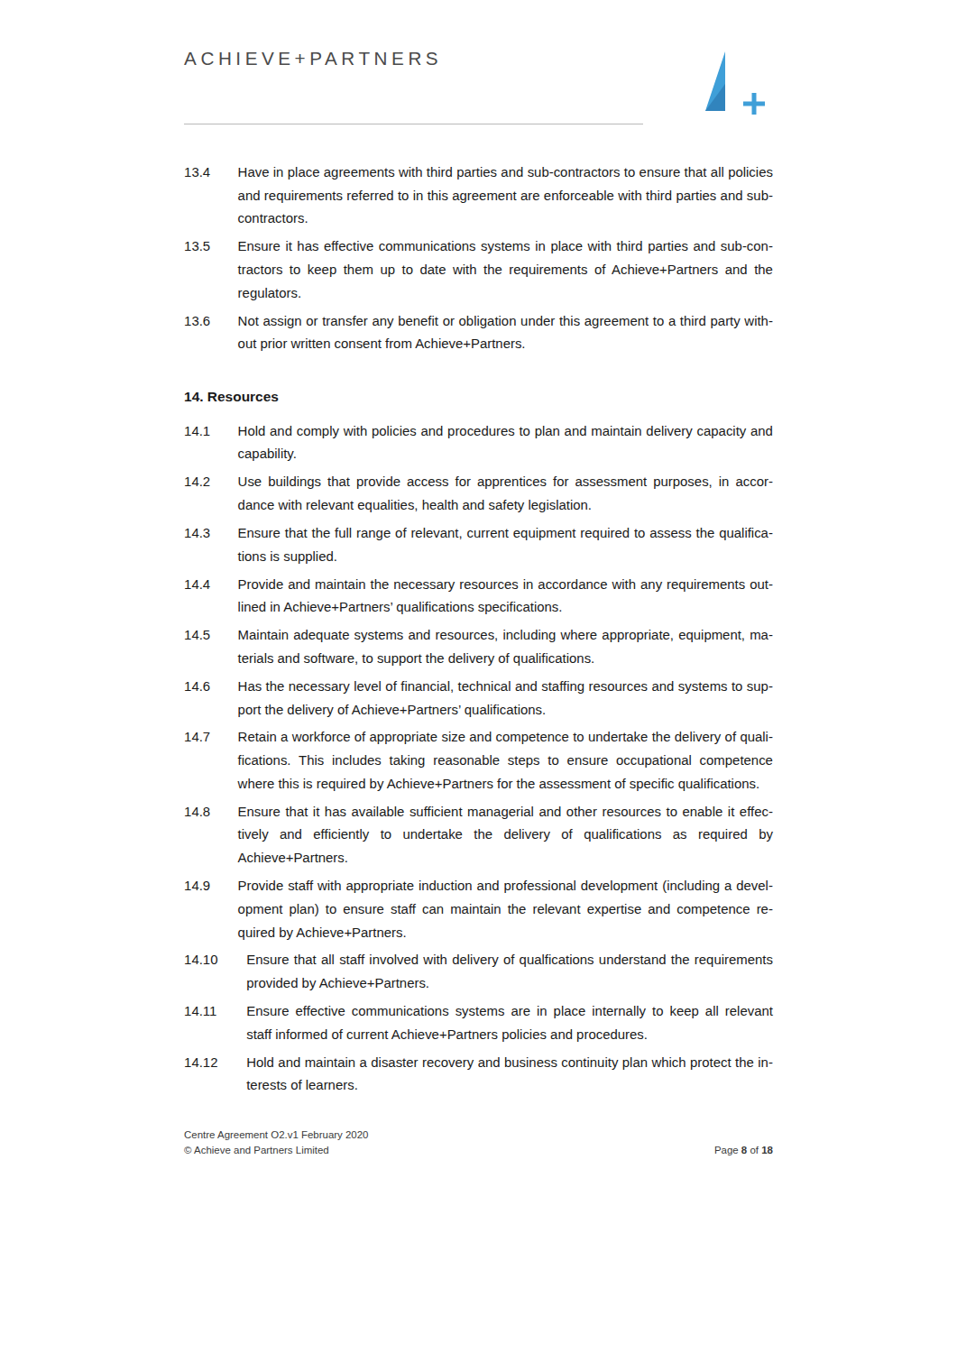ACHIEVE+PARTNERS
Achieve and Partners logo
13.4 Have in place agreements with third parties and sub-contractors to ensure that all policies and requirements referred to in this agreement are enforceable with third parties and sub-contractors.
13.5 Ensure it has effective communications systems in place with third parties and sub-contractors to keep them up to date with the requirements of Achieve+Partners and the regulators.
13.6 Not assign or transfer any benefit or obligation under this agreement to a third party without prior written consent from Achieve+Partners.
14. Resources
14.1 Hold and comply with policies and procedures to plan and maintain delivery capacity and capability.
14.2 Use buildings that provide access for apprentices for assessment purposes, in accordance with relevant equalities, health and safety legislation.
14.3 Ensure that the full range of relevant, current equipment required to assess the qualifications is supplied.
14.4 Provide and maintain the necessary resources in accordance with any requirements outlined in Achieve+Partners’ qualifications specifications.
14.5 Maintain adequate systems and resources, including where appropriate, equipment, materials and software, to support the delivery of qualifications.
14.6 Has the necessary level of financial, technical and staffing resources and systems to support the delivery of Achieve+Partners’ qualifications.
14.7 Retain a workforce of appropriate size and competence to undertake the delivery of qualifications. This includes taking reasonable steps to ensure occupational competence where this is required by Achieve+Partners for the assessment of specific qualifications.
14.8 Ensure that it has available sufficient managerial and other resources to enable it effectively and efficiently to undertake the delivery of qualifications as required by Achieve+Partners.
14.9 Provide staff with appropriate induction and professional development (including a development plan) to ensure staff can maintain the relevant expertise and competence required by Achieve+Partners.
14.10 Ensure that all staff involved with delivery of qualfications understand the requirements provided by Achieve+Partners.
14.11 Ensure effective communications systems are in place internally to keep all relevant staff informed of current Achieve+Partners policies and procedures.
14.12 Hold and maintain a disaster recovery and business continuity plan which protect the interests of learners.
Centre Agreement O2.v1 February 2020
© Achieve and Partners Limited
Page 8 of 18